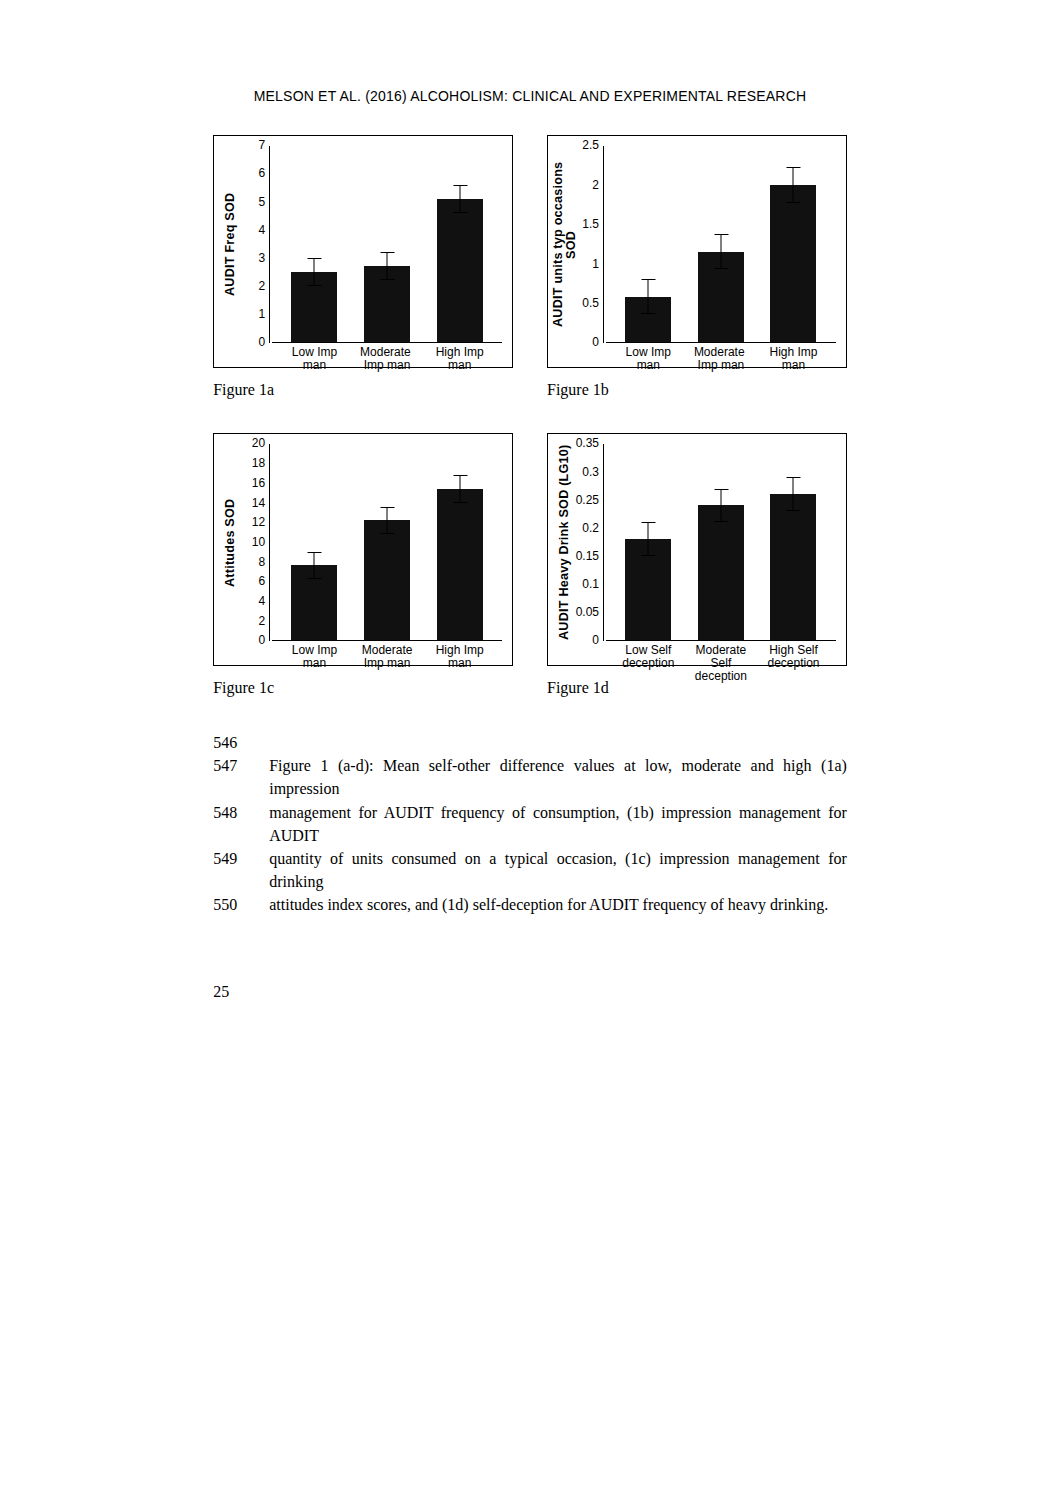MELSON ET AL. (2016) ALCOHOLISM: CLINICAL AND EXPERIMENTAL RESEARCH
AUDIT Freq SOD
7 6 5 4 3 2 1 0
Low Imp man
Moderate Imp man
High Imp man
Figure 1a
AUDIT units typ occasions SOD
2.5 2 1.5 1 0.5 0
Low Imp man
Moderate Imp man
High Imp man
Figure 1b
Attitudes SOD
20 18 16 14 12 10 8 6 4 2 0
Low Imp man
Moderate Imp man
High Imp man
Figure 1c
AUDIT Heavy Drink SOD (LG10)
0.35 0.3 0.25 0.2 0.15 0.1 0.05 0
Low Self deception
Moderate Self deception
High Self deception
Figure 1d
546
547
Figure 1 (a-d): Mean self-other difference values at low, moderate and high (1a) impression
548
management for AUDIT frequency of consumption, (1b) impression management for AUDIT
549
quantity of units consumed on a typical occasion, (1c) impression management for drinking
550
attitudes index scores, and (1d) self-deception for AUDIT frequency of heavy drinking.
25